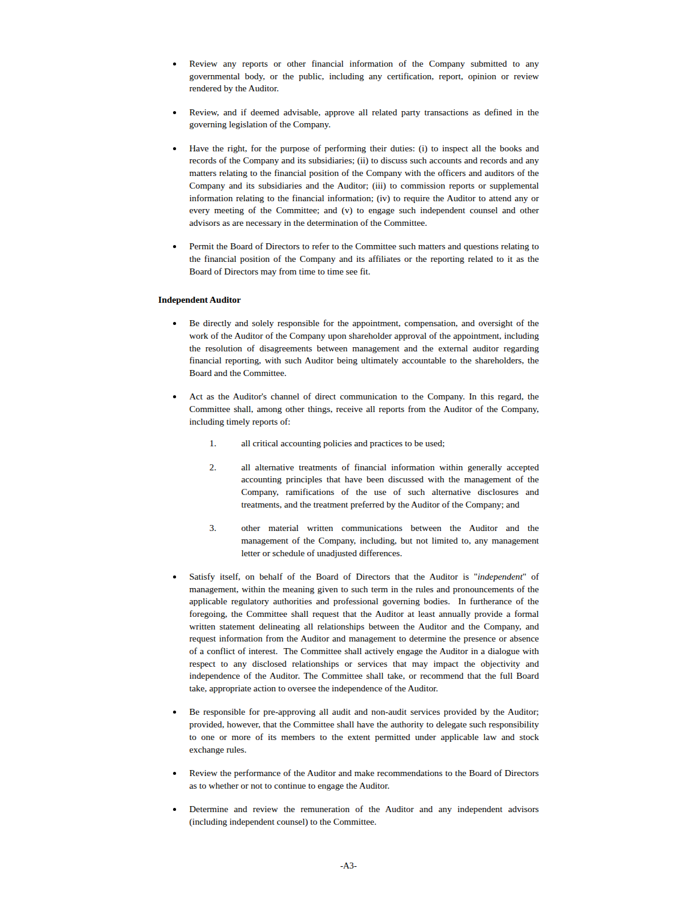Review any reports or other financial information of the Company submitted to any governmental body, or the public, including any certification, report, opinion or review rendered by the Auditor.
Review, and if deemed advisable, approve all related party transactions as defined in the governing legislation of the Company.
Have the right, for the purpose of performing their duties: (i) to inspect all the books and records of the Company and its subsidiaries; (ii) to discuss such accounts and records and any matters relating to the financial position of the Company with the officers and auditors of the Company and its subsidiaries and the Auditor; (iii) to commission reports or supplemental information relating to the financial information; (iv) to require the Auditor to attend any or every meeting of the Committee; and (v) to engage such independent counsel and other advisors as are necessary in the determination of the Committee.
Permit the Board of Directors to refer to the Committee such matters and questions relating to the financial position of the Company and its affiliates or the reporting related to it as the Board of Directors may from time to time see fit.
Independent Auditor
Be directly and solely responsible for the appointment, compensation, and oversight of the work of the Auditor of the Company upon shareholder approval of the appointment, including the resolution of disagreements between management and the external auditor regarding financial reporting, with such Auditor being ultimately accountable to the shareholders, the Board and the Committee.
Act as the Auditor's channel of direct communication to the Company. In this regard, the Committee shall, among other things, receive all reports from the Auditor of the Company, including timely reports of:
all critical accounting policies and practices to be used;
all alternative treatments of financial information within generally accepted accounting principles that have been discussed with the management of the Company, ramifications of the use of such alternative disclosures and treatments, and the treatment preferred by the Auditor of the Company; and
other material written communications between the Auditor and the management of the Company, including, but not limited to, any management letter or schedule of unadjusted differences.
Satisfy itself, on behalf of the Board of Directors that the Auditor is "independent" of management, within the meaning given to such term in the rules and pronouncements of the applicable regulatory authorities and professional governing bodies. In furtherance of the foregoing, the Committee shall request that the Auditor at least annually provide a formal written statement delineating all relationships between the Auditor and the Company, and request information from the Auditor and management to determine the presence or absence of a conflict of interest. The Committee shall actively engage the Auditor in a dialogue with respect to any disclosed relationships or services that may impact the objectivity and independence of the Auditor. The Committee shall take, or recommend that the full Board take, appropriate action to oversee the independence of the Auditor.
Be responsible for pre-approving all audit and non-audit services provided by the Auditor; provided, however, that the Committee shall have the authority to delegate such responsibility to one or more of its members to the extent permitted under applicable law and stock exchange rules.
Review the performance of the Auditor and make recommendations to the Board of Directors as to whether or not to continue to engage the Auditor.
Determine and review the remuneration of the Auditor and any independent advisors (including independent counsel) to the Committee.
-A3-